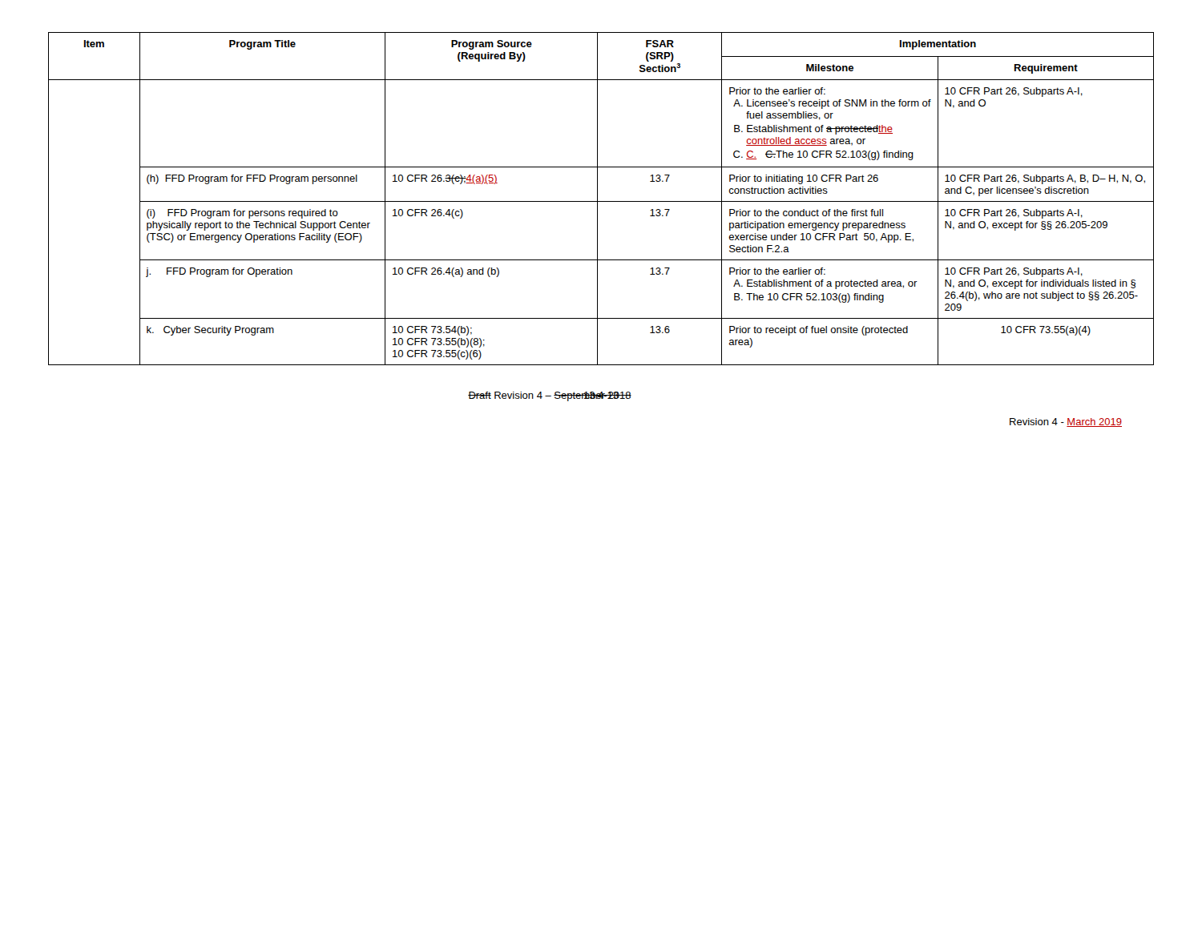| Item | Program Title | Program Source (Required By) | FSAR (SRP) Section 3 | Implementation |
| --- | --- | --- | --- | --- |
| Milestone | Requirement |
| | | | | Prior to the earlier of: Licensee’s receipt of SNM in the form of fuel assemblies, or Establishment of a protected the controlled access area, or C. C. The 10 CFR 52.103(g) finding | 10 CFR Part 26, Subparts A-I, N, and O |
| (h) FFD Program for FFD Program personnel | 10 CFR 26. 3(c); 4(a)(5) | 13.7 | Prior to initiating 10 CFR Part 26 construction activities | 10 CFR Part 26, Subparts A, B, D– H, N, O, and C, per licensee’s discretion |
| (i) FFD Program for persons required to physically report to the Technical Support Center (TSC) or Emergency Operations Facility (EOF) | 10 CFR 26.4(c) | 13.7 | Prior to the conduct of the first full participation emergency preparedness exercise under 10 CFR Part 50, App. E, Section F.2.a | 10 CFR Part 26, Subparts A-I, N, and O, except for §§ 26.205-209 |
| j. FFD Program for Operation | 10 CFR 26.4(a) and (b) | 13.7 | Prior to the earlier of: Establishment of a protected area, or The 10 CFR 52.103(g) finding | 10 CFR Part 26, Subparts A-I, N, and O, except for individuals listed in § 26.4(b), who are not subject to §§ 26.205-209 |
| k. Cyber Security Program | 10 CFR 73.54(b); 10 CFR 73.55(b)(8); 10 CFR 73.55(c)(6) | 13.6 | Prior to receipt of fuel onsite (protected area) | 10 CFR 73.55(a)(4) |
13.4-13
Draft Revision 4 – September 2018
Revision 4 - March 2019